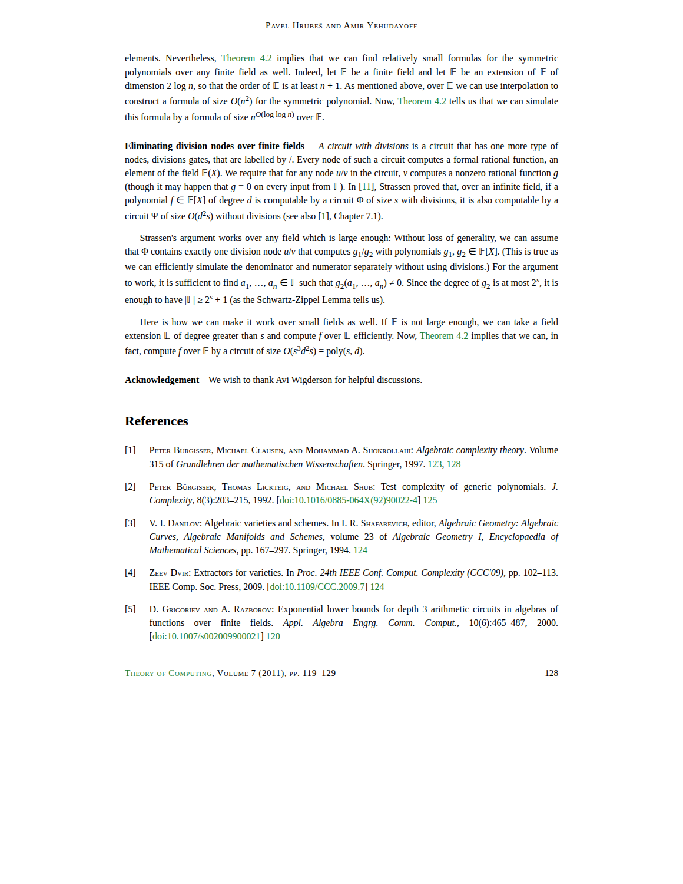Pavel Hrubeš and Amir Yehudayoff
elements. Nevertheless, Theorem 4.2 implies that we can find relatively small formulas for the symmetric polynomials over any finite field as well. Indeed, let 𝔽 be a finite field and let 𝔼 be an extension of 𝔽 of dimension 2 log n, so that the order of 𝔼 is at least n + 1. As mentioned above, over 𝔼 we can use interpolation to construct a formula of size O(n2) for the symmetric polynomial. Now, Theorem 4.2 tells us that we can simulate this formula by a formula of size nO(log log n) over 𝔽.
Eliminating division nodes over finite fields A circuit with divisions is a circuit that has one more type of nodes, divisions gates, that are labelled by /. Every node of such a circuit computes a formal rational function, an element of the field 𝔽(X). We require that for any node u/v in the circuit, v computes a nonzero rational function g (though it may happen that g = 0 on every input from 𝔽). In [11], Strassen proved that, over an infinite field, if a polynomial f ∈ 𝔽[X] of degree d is computable by a circuit Φ of size s with divisions, it is also computable by a circuit Ψ of size O(d2s) without divisions (see also [1], Chapter 7.1).
Strassen's argument works over any field which is large enough: Without loss of generality, we can assume that Φ contains exactly one division node u/v that computes g1/g2 with polynomials g1, g2 ∈ 𝔽[X]. (This is true as we can efficiently simulate the denominator and numerator separately without using divisions.) For the argument to work, it is sufficient to find a1, …, an ∈ 𝔽 such that g2(a1, …, an) ≠ 0. Since the degree of g2 is at most 2s, it is enough to have |𝔽| ≥ 2s + 1 (as the Schwartz-Zippel Lemma tells us).
Here is how we can make it work over small fields as well. If 𝔽 is not large enough, we can take a field extension 𝔼 of degree greater than s and compute f over 𝔼 efficiently. Now, Theorem 4.2 implies that we can, in fact, compute f over 𝔽 by a circuit of size O(s3d2s) = poly(s, d).
Acknowledgement We wish to thank Avi Wigderson for helpful discussions.
References
[1] Peter Bürgisser, Michael Clausen, and Mohammad A. Shokrollahi: Algebraic complexity theory. Volume 315 of Grundlehren der mathematischen Wissenschaften. Springer, 1997. 123, 128
[2] Peter Bürgisser, Thomas Lickteig, and Michael Shub: Test complexity of generic polynomials. J. Complexity, 8(3):203–215, 1992. [doi:10.1016/0885-064X(92)90022-4] 125
[3] V. I. Danilov: Algebraic varieties and schemes. In I. R. Shafarevich, editor, Algebraic Geometry: Algebraic Curves, Algebraic Manifolds and Schemes, volume 23 of Algebraic Geometry I, Encyclopaedia of Mathematical Sciences, pp. 167–297. Springer, 1994. 124
[4] Zeev Dvir: Extractors for varieties. In Proc. 24th IEEE Conf. Comput. Complexity (CCC'09), pp. 102–113. IEEE Comp. Soc. Press, 2009. [doi:10.1109/CCC.2009.7] 124
[5] D. Grigoriev and A. Razborov: Exponential lower bounds for depth 3 arithmetic circuits in algebras of functions over finite fields. Appl. Algebra Engrg. Comm. Comput., 10(6):465–487, 2000. [doi:10.1007/s002009900021] 120
Theory of Computing, Volume 7 (2011), pp. 119–129 128